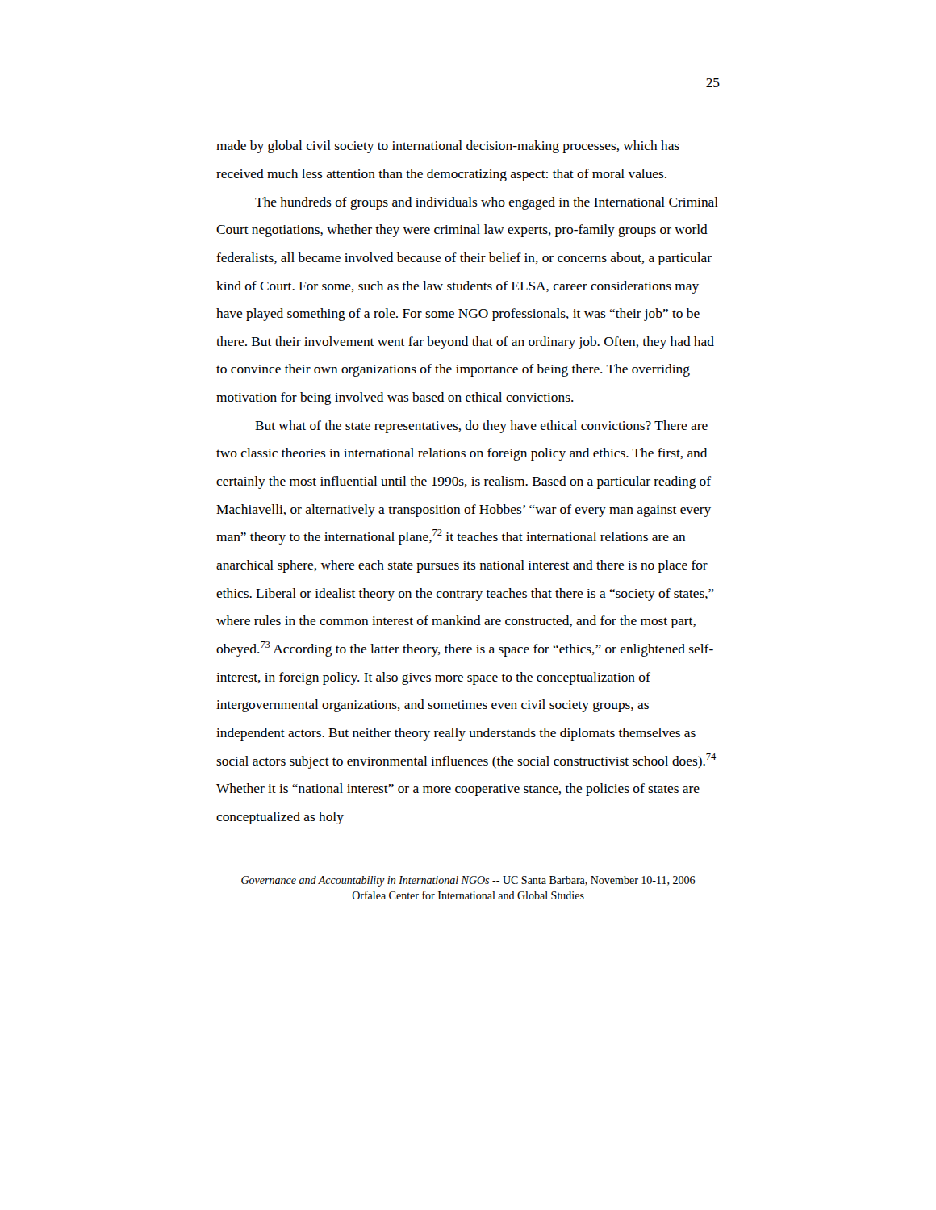25
made by global civil society to international decision-making processes, which has received much less attention than the democratizing aspect: that of moral values.
The hundreds of groups and individuals who engaged in the International Criminal Court negotiations, whether they were criminal law experts, pro-family groups or world federalists, all became involved because of their belief in, or concerns about, a particular kind of Court. For some, such as the law students of ELSA, career considerations may have played something of a role. For some NGO professionals, it was “their job” to be there. But their involvement went far beyond that of an ordinary job. Often, they had had to convince their own organizations of the importance of being there. The overriding motivation for being involved was based on ethical convictions.
But what of the state representatives, do they have ethical convictions? There are two classic theories in international relations on foreign policy and ethics. The first, and certainly the most influential until the 1990s, is realism. Based on a particular reading of Machiavelli, or alternatively a transposition of Hobbes’ “war of every man against every man” theory to the international plane,72 it teaches that international relations are an anarchical sphere, where each state pursues its national interest and there is no place for ethics. Liberal or idealist theory on the contrary teaches that there is a “society of states,” where rules in the common interest of mankind are constructed, and for the most part, obeyed.73 According to the latter theory, there is a space for “ethics,” or enlightened self-interest, in foreign policy. It also gives more space to the conceptualization of intergovernmental organizations, and sometimes even civil society groups, as independent actors. But neither theory really understands the diplomats themselves as social actors subject to environmental influences (the social constructivist school does).74 Whether it is “national interest” or a more cooperative stance, the policies of states are conceptualized as holy
Governance and Accountability in International NGOs -- UC Santa Barbara, November 10-11, 2006
Orfalea Center for International and Global Studies